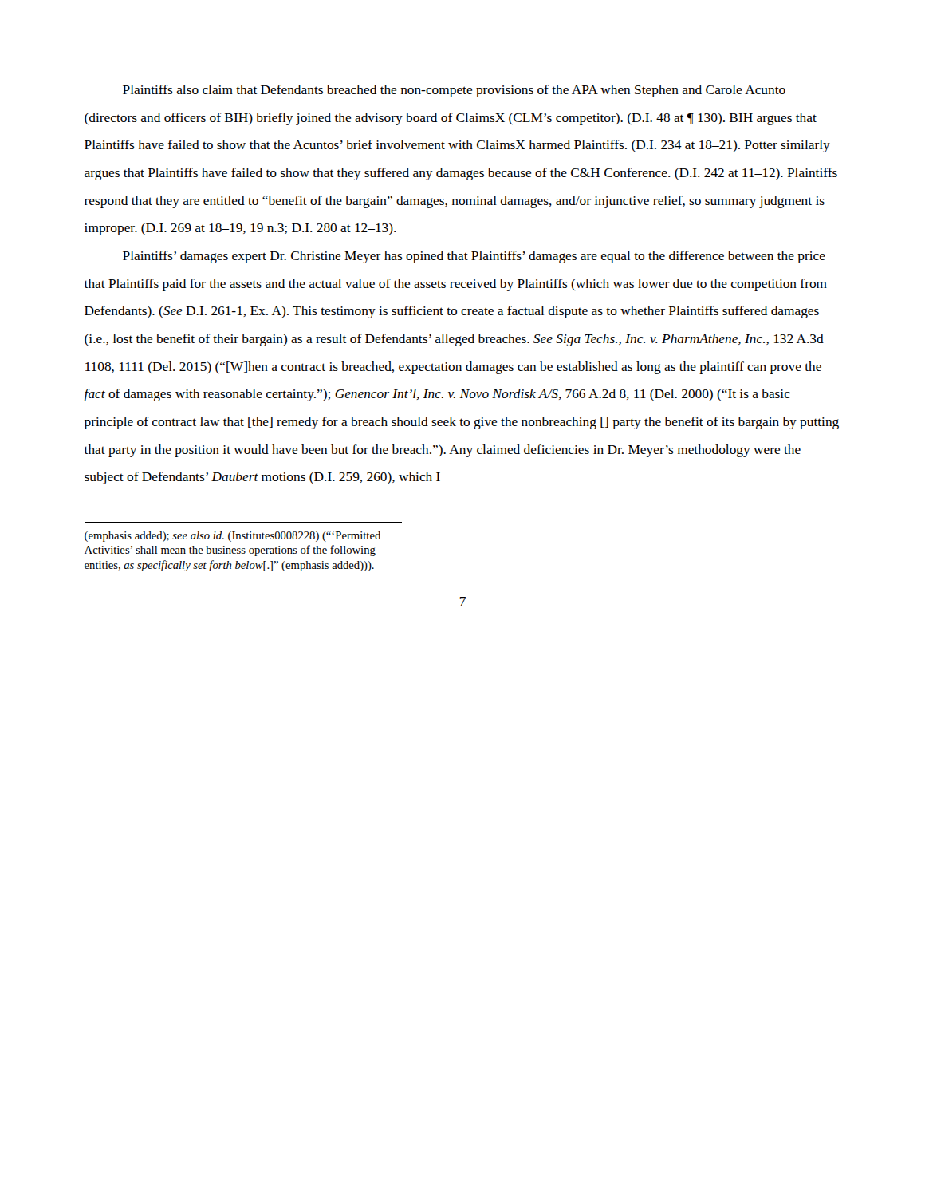Plaintiffs also claim that Defendants breached the non-compete provisions of the APA when Stephen and Carole Acunto (directors and officers of BIH) briefly joined the advisory board of ClaimsX (CLM’s competitor). (D.I. 48 at ¶ 130). BIH argues that Plaintiffs have failed to show that the Acuntos’ brief involvement with ClaimsX harmed Plaintiffs. (D.I. 234 at 18–21). Potter similarly argues that Plaintiffs have failed to show that they suffered any damages because of the C&H Conference. (D.I. 242 at 11–12). Plaintiffs respond that they are entitled to “benefit of the bargain” damages, nominal damages, and/or injunctive relief, so summary judgment is improper. (D.I. 269 at 18–19, 19 n.3; D.I. 280 at 12–13).
Plaintiffs’ damages expert Dr. Christine Meyer has opined that Plaintiffs’ damages are equal to the difference between the price that Plaintiffs paid for the assets and the actual value of the assets received by Plaintiffs (which was lower due to the competition from Defendants). (See D.I. 261-1, Ex. A). This testimony is sufficient to create a factual dispute as to whether Plaintiffs suffered damages (i.e., lost the benefit of their bargain) as a result of Defendants’ alleged breaches. See Siga Techs., Inc. v. PharmAthene, Inc., 132 A.3d 1108, 1111 (Del. 2015) (“[W]hen a contract is breached, expectation damages can be established as long as the plaintiff can prove the fact of damages with reasonable certainty.”); Genencor Int’l, Inc. v. Novo Nordisk A/S, 766 A.2d 8, 11 (Del. 2000) (“It is a basic principle of contract law that [the] remedy for a breach should seek to give the nonbreaching [] party the benefit of its bargain by putting that party in the position it would have been but for the breach.”). Any claimed deficiencies in Dr. Meyer’s methodology were the subject of Defendants’ Daubert motions (D.I. 259, 260), which I
(emphasis added); see also id. (Institutes0008228) (“‘Permitted Activities’ shall mean the business operations of the following entities, as specifically set forth below[.]” (emphasis added))).
7